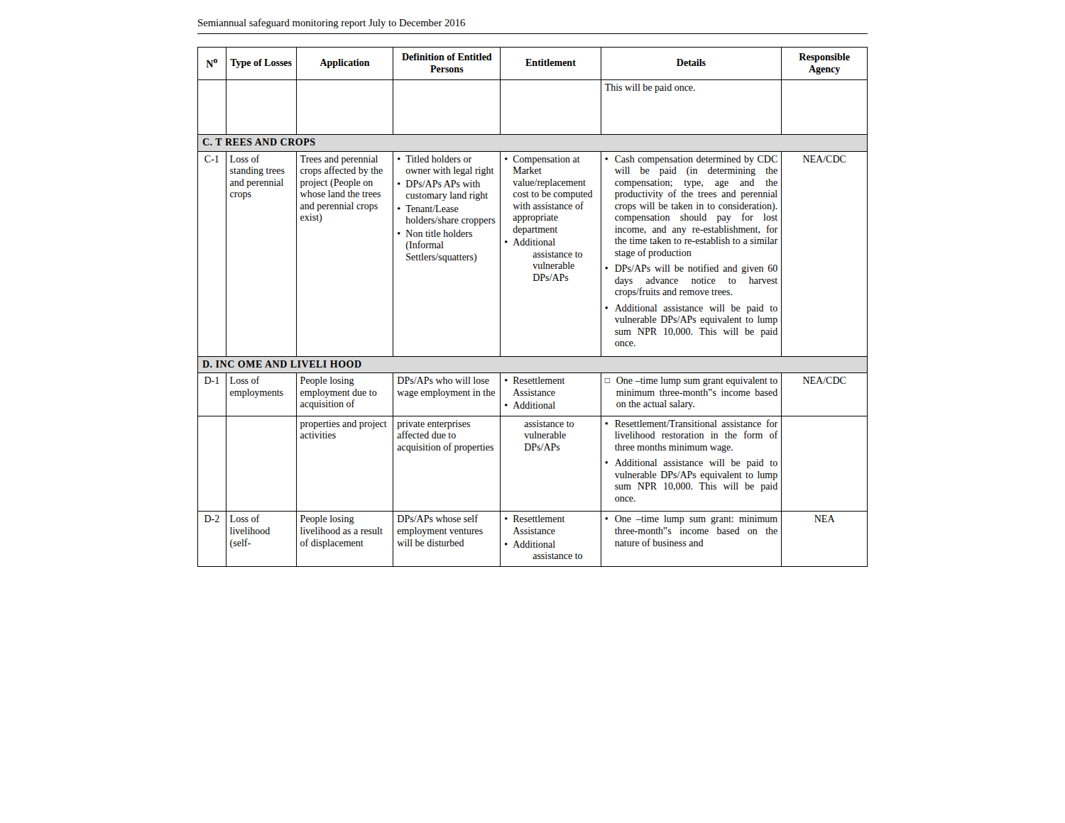Semiannual safeguard monitoring report July to December 2016
| N o | Type of Losses | Application | Definition of Entitled Persons | Entitlement | Details | Responsible Agency |
| --- | --- | --- | --- | --- | --- | --- |
| | | | | | This will be paid once. | |
| C. T REES AND CROPS |
| C-1 | Loss of standing trees and perennial crops | Trees and perennial crops affected by the project (People on whose land the trees and perennial crops exist) | Titled holders or owner with legal right DPs/APs APs with customary land right Tenant/Lease holders/share croppers Non title holders (Informal Settlers/squatters) | Compensation at Market value/replacement cost to be computed with assistance of appropriate department Additional assistance to vulnerable DPs/APs | Cash compensation determined by CDC will be paid (in determining the compensation; type, age and the productivity of the trees and perennial crops will be taken in to consideration). compensation should pay for lost income, and any re-establishment, for the time taken to re-establish to a similar stage of production DPs/APs will be notified and given 60 days advance notice to harvest crops/fruits and remove trees. Additional assistance will be paid to vulnerable DPs/APs equivalent to lump sum NPR 10,000. This will be paid once. | NEA/CDC |
| D. INC OME AND LIVELI HOOD |
| D-1 | Loss of employments | People losing employment due to acquisition of | DPs/APs who will lose wage employment in the | Resettlement Assistance Additional | One –time lump sum grant equivalent to minimum three-month‟s income based on the actual salary. | NEA/CDC |
| | | properties and project activities | private enterprises affected due to acquisition of properties | assistance to vulnerable DPs/APs | Resettlement/Transitional assistance for livelihood restoration in the form of three months minimum wage. Additional assistance will be paid to vulnerable DPs/APs equivalent to lump sum NPR 10,000. This will be paid once. | |
| D-2 | Loss of livelihood (self- | People losing livelihood as a result of displacement | DPs/APs whose self employment ventures will be disturbed | Resettlement Assistance Additional assistance to | One –time lump sum grant: minimum three-month‟s income based on the nature of business and | NEA |